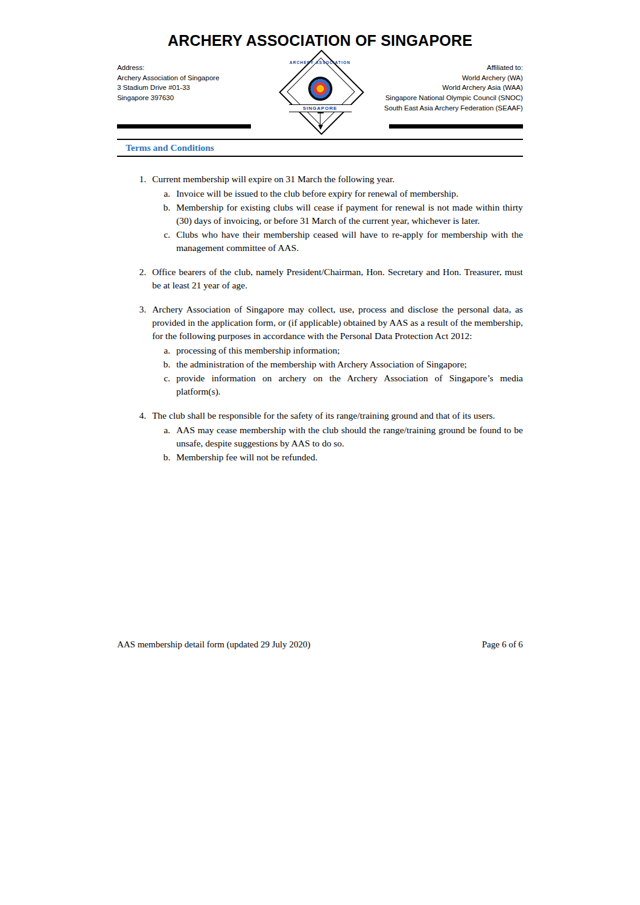ARCHERY ASSOCIATION OF SINGAPORE
Address:
Archery Association of Singapore
3 Stadium Drive #01-33
Singapore 397630
ARCHERY ASSOCIATION
SINGAPORE
Affiliated to:
World Archery (WA)
World Archery Asia (WAA)
Singapore National Olympic Council (SNOC)
South East Asia Archery Federation (SEAAF)
Terms and Conditions
Current membership will expire on 31 March the following year.
Invoice will be issued to the club before expiry for renewal of membership.
Membership for existing clubs will cease if payment for renewal is not made within thirty (30) days of invoicing, or before 31 March of the current year, whichever is later.
Clubs who have their membership ceased will have to re-apply for membership with the management committee of AAS.
Office bearers of the club, namely President/Chairman, Hon. Secretary and Hon. Treasurer, must be at least 21 year of age.
Archery Association of Singapore may collect, use, process and disclose the personal data, as provided in the application form, or (if applicable) obtained by AAS as a result of the membership, for the following purposes in accordance with the Personal Data Protection Act 2012:
processing of this membership information;
the administration of the membership with Archery Association of Singapore;
provide information on archery on the Archery Association of Singapore’s media platform(s).
The club shall be responsible for the safety of its range/training ground and that of its users.
AAS may cease membership with the club should the range/training ground be found to be unsafe, despite suggestions by AAS to do so.
Membership fee will not be refunded.
AAS membership detail form (updated 29 July 2020)
Page 6 of 6